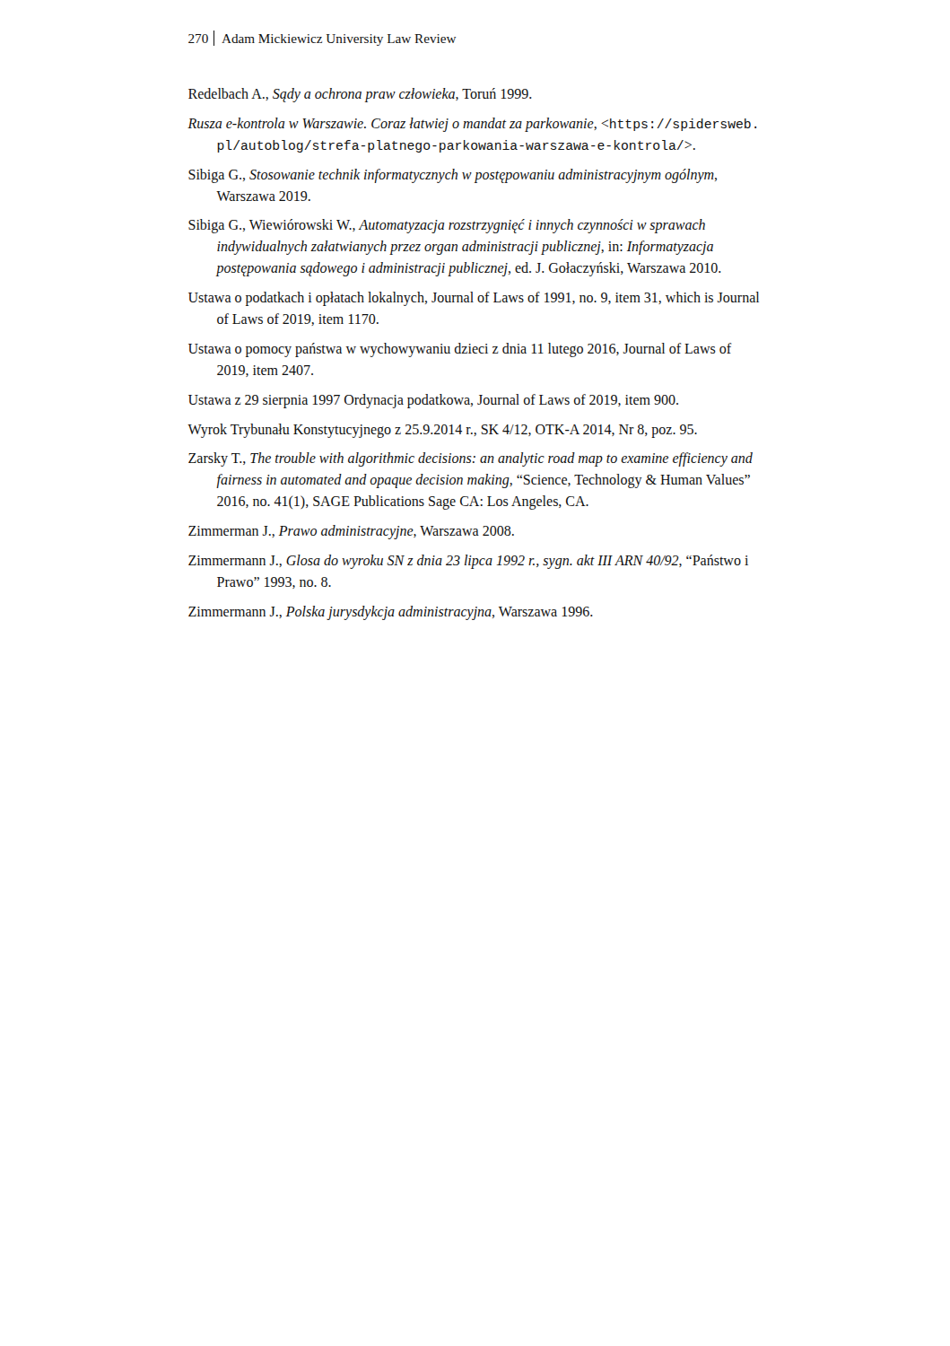270 Adam Mickiewicz University Law Review
Redelbach A., Sądy a ochrona praw człowieka, Toruń 1999.
Rusza e-kontrola w Warszawie. Coraz łatwiej o mandat za parkowanie, <https://spidersweb.pl/autoblog/strefa-platnego-parkowania-warszawa-e-kontrola/>.
Sibiga G., Stosowanie technik informatycznych w postępowaniu administracyjnym ogólnym, Warszawa 2019.
Sibiga G., Wiewiórowski W., Automatyzacja rozstrzygnięć i innych czynności w sprawach indywidualnych załatwianych przez organ administracji publicznej, in: Informatyzacja postępowania sądowego i administracji publicznej, ed. J. Gołaczyński, Warszawa 2010.
Ustawa o podatkach i opłatach lokalnych, Journal of Laws of 1991, no. 9, item 31, which is Journal of Laws of 2019, item 1170.
Ustawa o pomocy państwa w wychowywaniu dzieci z dnia 11 lutego 2016, Journal of Laws of 2019, item 2407.
Ustawa z 29 sierpnia 1997 Ordynacja podatkowa, Journal of Laws of 2019, item 900.
Wyrok Trybunału Konstytucyjnego z 25.9.2014 r., SK 4/12, OTK-A 2014, Nr 8, poz. 95.
Zarsky T., The trouble with algorithmic decisions: an analytic road map to examine efficiency and fairness in automated and opaque decision making, “Science, Technology & Human Values” 2016, no. 41(1), SAGE Publications Sage CA: Los Angeles, CA.
Zimmerman J., Prawo administracyjne, Warszawa 2008.
Zimmermann J., Glosa do wyroku SN z dnia 23 lipca 1992 r., sygn. akt III ARN 40/92, “Państwo i Prawo” 1993, no. 8.
Zimmermann J., Polska jurysdykcja administracyjna, Warszawa 1996.